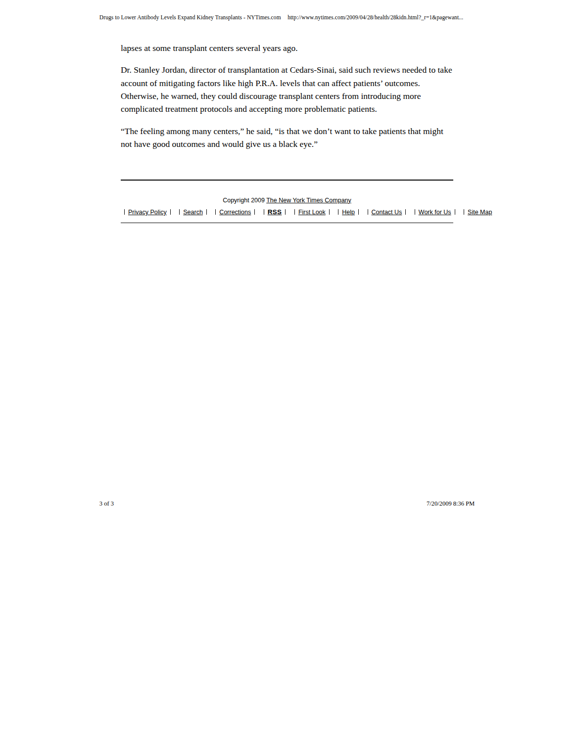Drugs to Lower Antibody Levels Expand Kidney Transplants - NYTimes.comhttp://www.nytimes.com/2009/04/28/health/28kidn.html?_r=1&pagewant...
lapses at some transplant centers several years ago.
Dr. Stanley Jordan, director of transplantation at Cedars-Sinai, said such reviews needed to take account of mitigating factors like high P.R.A. levels that can affect patients’ outcomes. Otherwise, he warned, they could discourage transplant centers from introducing more complicated treatment protocols and accepting more problematic patients.
“The feeling among many centers,” he said, “is that we don’t want to take patients that might not have good outcomes and would give us a black eye.”
Copyright 2009 The New York Times Company
Privacy Policy Search Corrections RSS First Look Help Contact Us Work for Us Site Map
3 of 3
7/20/2009 8:36 PM